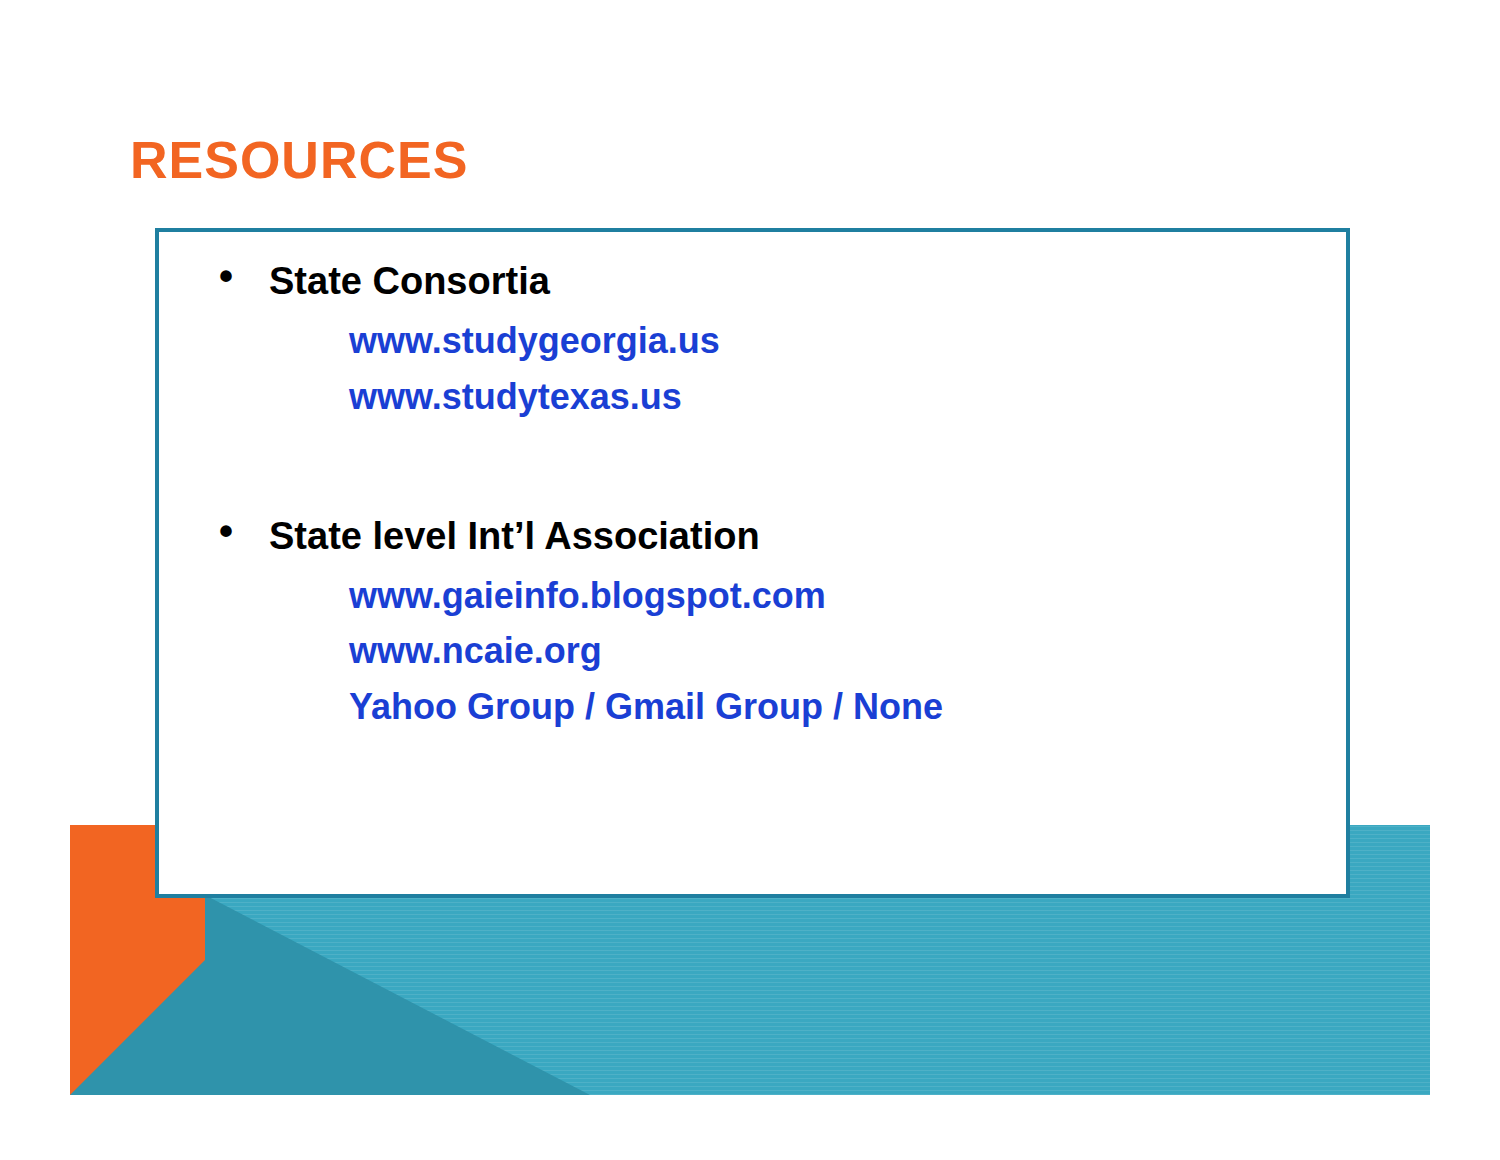RESOURCES
State Consortia
www.studygeorgia.us
www.studytexas.us
State level Int’l Association
www.gaieinfo.blogspot.com
www.ncaie.org
Yahoo Group / Gmail Group / None